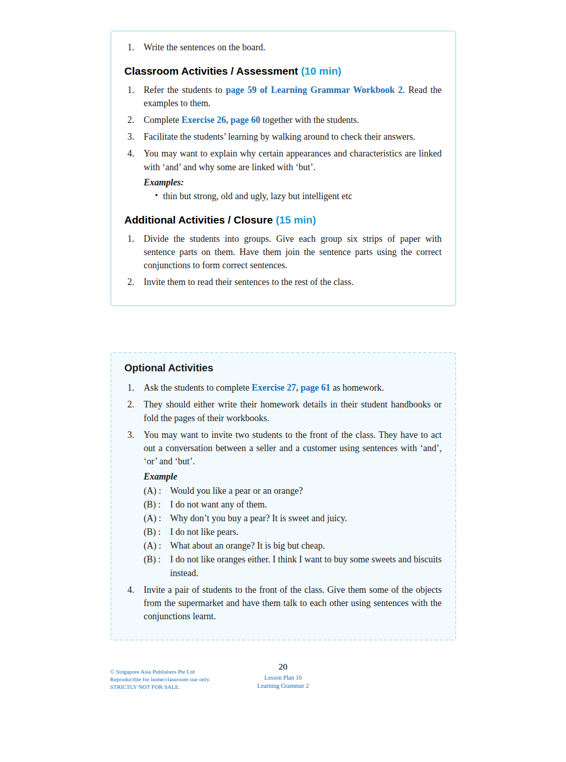Write the sentences on the board.
Classroom Activities / Assessment (10 min)
Refer the students to page 59 of Learning Grammar Workbook 2. Read the examples to them.
Complete Exercise 26, page 60 together with the students.
Facilitate the students’ learning by walking around to check their answers.
You may want to explain why certain appearances and characteristics are linked with ‘and’ and why some are linked with ‘but’. Examples:
thin but strong, old and ugly, lazy but intelligent etc
Additional Activities / Closure (15 min)
Divide the students into groups. Give each group six strips of paper with sentence parts on them. Have them join the sentence parts using the correct conjunctions to form correct sentences.
Invite them to read their sentences to the rest of the class.
Optional Activities
Ask the students to complete Exercise 27, page 61 as homework.
They should either write their homework details in their student handbooks or fold the pages of their workbooks.
You may want to invite two students to the front of the class. They have to act out a conversation between a seller and a customer using sentences with ‘and’, ‘or’ and ‘but’. Example
(A) : Would you like a pear or an orange?
(B) : I do not want any of them.
(A) : Why don’t you buy a pear? It is sweet and juicy.
(B) : I do not like pears.
(A) : What about an orange? It is big but cheap.
(B) : I do not like oranges either. I think I want to buy some sweets and biscuits instead.
Invite a pair of students to the front of the class. Give them some of the objects from the supermarket and have them talk to each other using sentences with the conjunctions learnt.
© Singapore Asia Publishers Pte Ltd
Reproducible for home/classroom use only.
STRICTLY NOT FOR SALE.
20
Lesson Plan 10
Learning Grammar 2